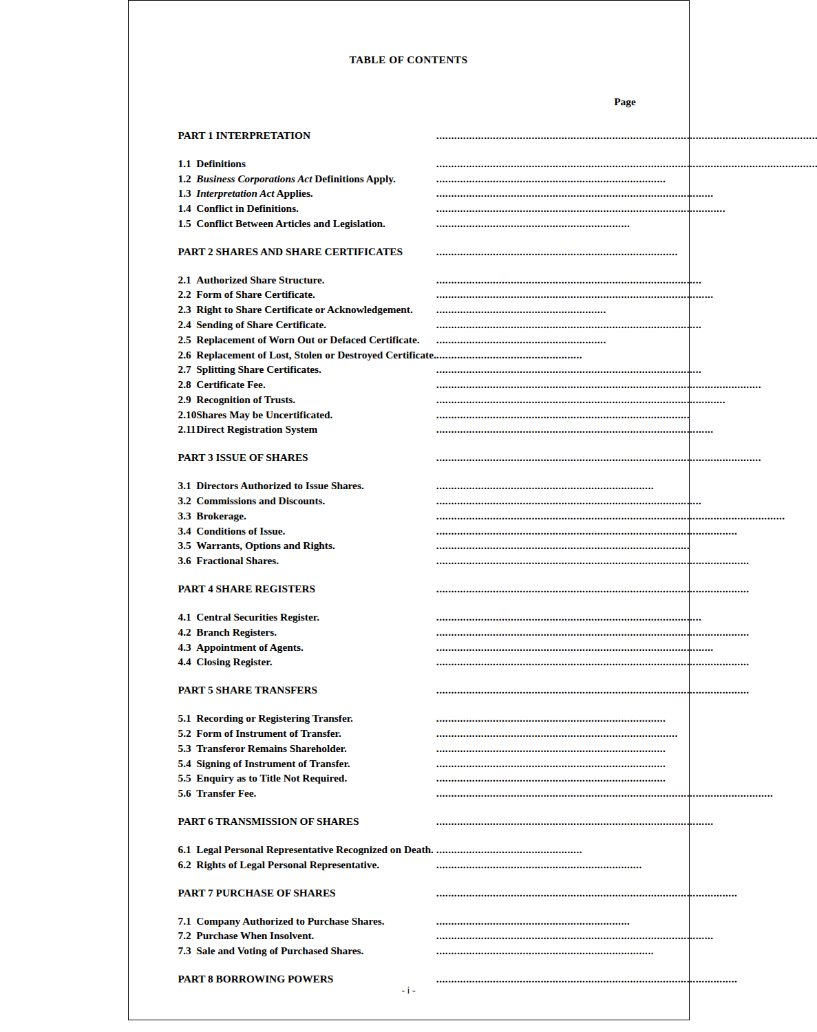TABLE OF CONTENTS
Page
| PART 1 INTERPRETATION | ................................................................................................................................. | 1 |
| 1.1 | Definitions | ................................................................................................................................. | 1 |
| 1.2 | Business Corporations Act Definitions Apply. | ............................................................................. | 1 |
| 1.3 | Interpretation Act Applies. | ............................................................................................. | 1 |
| 1.4 | Conflict in Definitions. | ................................................................................................. | 1 |
| 1.5 | Conflict Between Articles and Legislation. | ................................................................. | 1 |
| PART 2 SHARES AND SHARE CERTIFICATES | ................................................................................. | 1 |
| 2.1 | Authorized Share Structure. | ......................................................................................... | 1 |
| 2.2 | Form of Share Certificate. | ............................................................................................. | 1 |
| 2.3 | Right to Share Certificate or Acknowledgement. | ......................................................... | 1 |
| 2.4 | Sending of Share Certificate. | ......................................................................................... | 2 |
| 2.5 | Replacement of Worn Out or Defaced Certificate. | ......................................................... | 2 |
| 2.6 | Replacement of Lost, Stolen or Destroyed Certificate. | ................................................. | 2 |
| 2.7 | Splitting Share Certificates. | ......................................................................................... | 2 |
| 2.8 | Certificate Fee. | ............................................................................................................. | 2 |
| 2.9 | Recognition of Trusts. | ................................................................................................. | 2 |
| 2.10 | Shares May be Uncertificated. | ..................................................................................... | 2 |
| 2.11 | Direct Registration System | ............................................................................................. | 2 |
| PART 3 ISSUE OF SHARES | ............................................................................................................. | 3 |
| 3.1 | Directors Authorized to Issue Shares. | ......................................................................... | 3 |
| 3.2 | Commissions and Discounts. | ......................................................................................... | 3 |
| 3.3 | Brokerage. | ..................................................................................................................... | 3 |
| 3.4 | Conditions of Issue. | ..................................................................................................... | 3 |
| 3.5 | Warrants, Options and Rights. | ..................................................................................... | 3 |
| 3.6 | Fractional Shares. | ......................................................................................................... | 3 |
| PART 4 SHARE REGISTERS | ......................................................................................................... | 3 |
| 4.1 | Central Securities Register. | ......................................................................................... | 3 |
| 4.2 | Branch Registers. | ......................................................................................................... | 3 |
| 4.3 | Appointment of Agents. | ............................................................................................. | 3 |
| 4.4 | Closing Register. | ......................................................................................................... | 3 |
| PART 5 SHARE TRANSFERS | ......................................................................................................... | 3 |
| 5.1 | Recording or Registering Transfer. | ............................................................................. | 3 |
| 5.2 | Form of Instrument of Transfer. | ................................................................................. | 4 |
| 5.3 | Transferor Remains Shareholder. | ............................................................................. | 4 |
| 5.4 | Signing of Instrument of Transfer. | ............................................................................. | 4 |
| 5.5 | Enquiry as to Title Not Required. | ............................................................................. | 4 |
| 5.6 | Transfer Fee. | ................................................................................................................. | 4 |
| PART 6 TRANSMISSION OF SHARES | ............................................................................................. | 4 |
| 6.1 | Legal Personal Representative Recognized on Death. | ................................................. | 4 |
| 6.2 | Rights of Legal Personal Representative. | ..................................................................... | 4 |
| PART 7 PURCHASE OF SHARES | ..................................................................................................... | 4 |
| 7.1 | Company Authorized to Purchase Shares. | ................................................................. | 4 |
| 7.2 | Purchase When Insolvent. | ............................................................................................. | 5 |
| 7.3 | Sale and Voting of Purchased Shares. | ......................................................................... | 5 |
| PART 8 BORROWING POWERS | ..................................................................................................... | 5 |
- i -